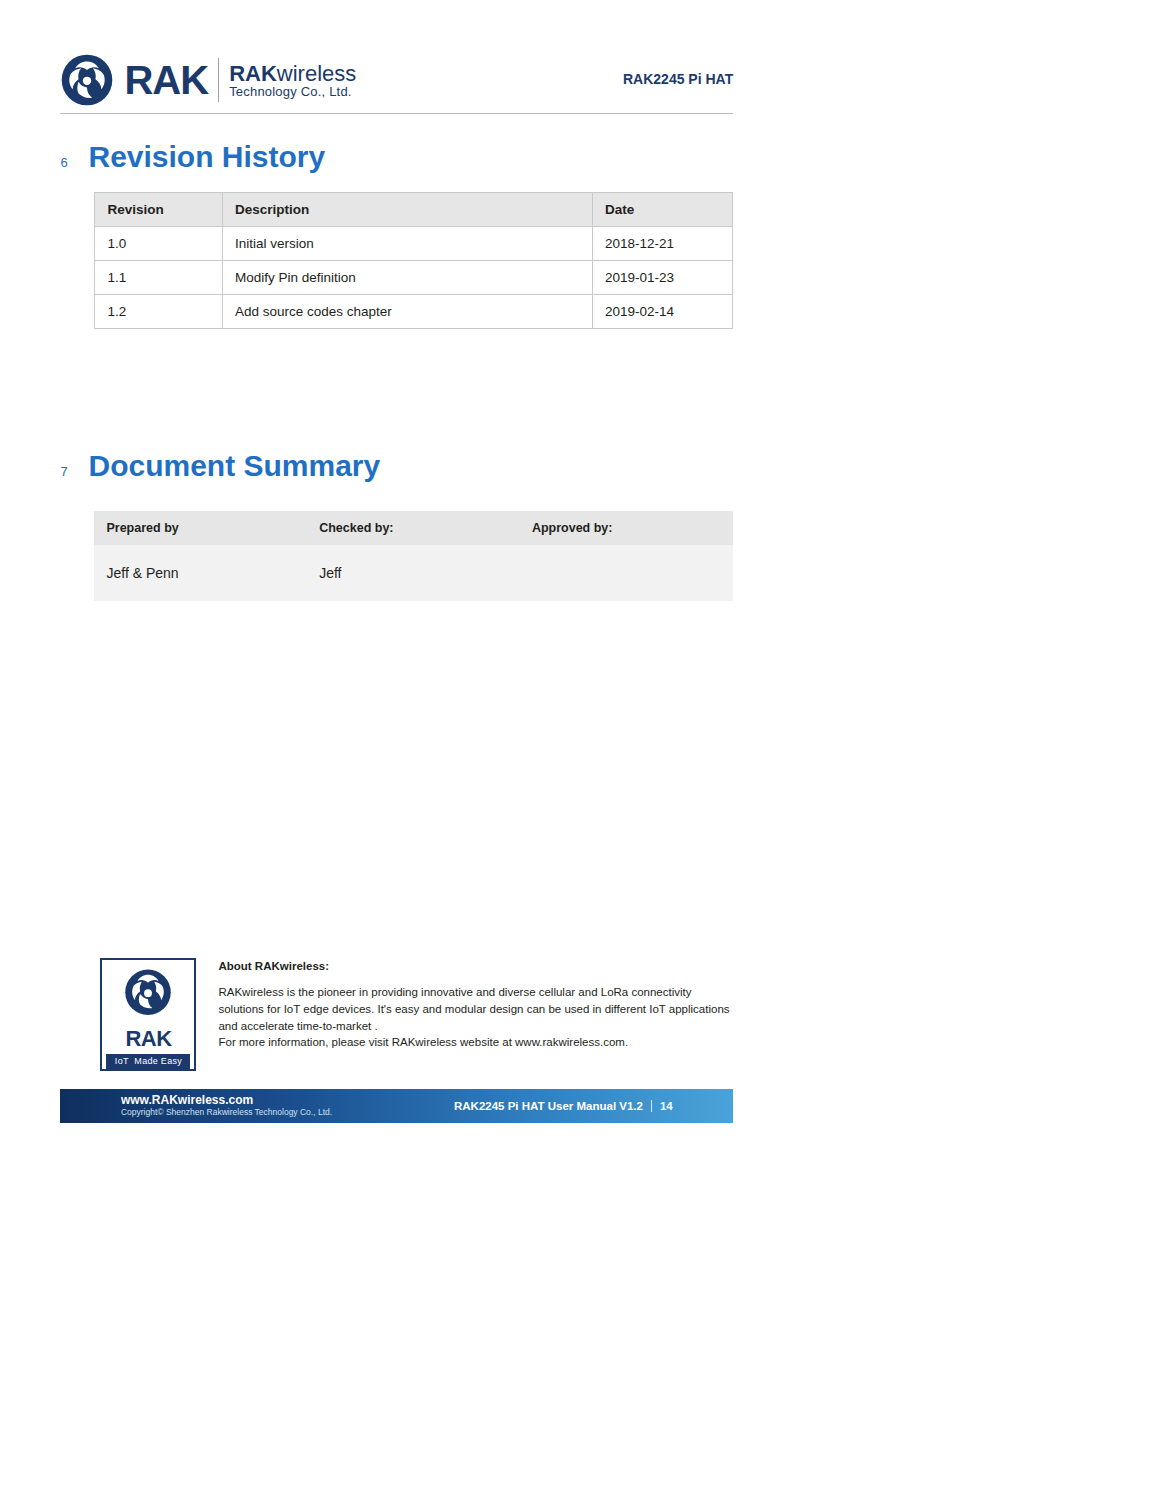RAK
RAKwireless
Technology Co., Ltd.
RAK2245 Pi HAT
6 Revision History
| Revision | Description | Date |
| --- | --- | --- |
| 1.0 | Initial version | 2018-12-21 |
| 1.1 | Modify Pin definition | 2019-01-23 |
| 1.2 | Add source codes chapter | 2019-02-14 |
7 Document Summary
| Prepared by | Checked by: | Approved by: |
| --- | --- | --- |
| Jeff & Penn | Jeff | |
RAK
IoT Made Easy
About RAKwireless:
RAKwireless is the pioneer in providing innovative and diverse cellular and LoRa connectivity solutions for IoT edge devices. It's easy and modular design can be used in different IoT applications and accelerate time-to-market .
For more information, please visit RAKwireless website at www.rakwireless.com.
www.RAKwireless.com
Copyright© Shenzhen Rakwireless Technology Co., Ltd.
RAK2245 Pi HAT User Manual V1.2 14